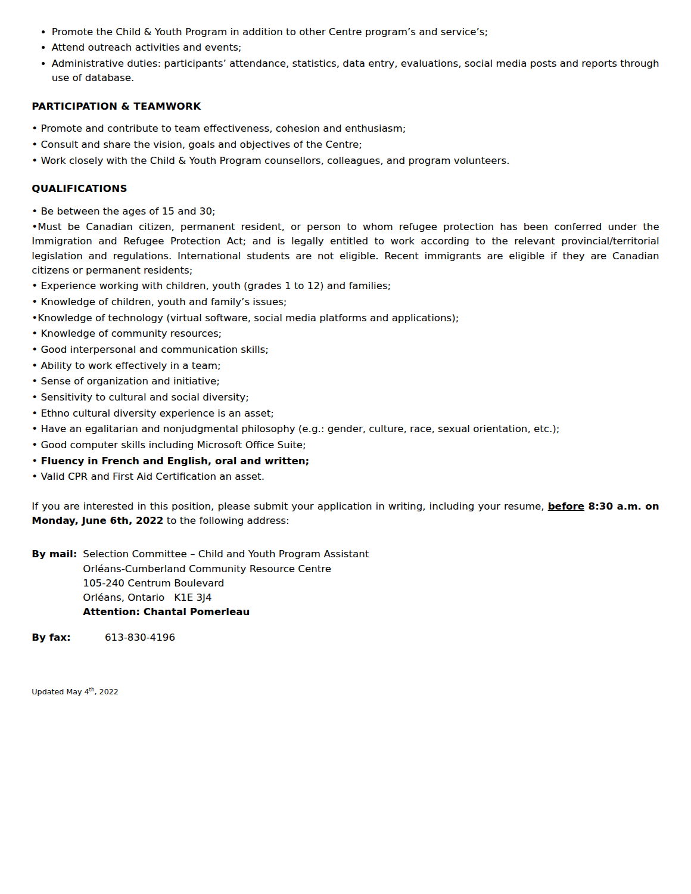Promote the Child & Youth Program in addition to other Centre program’s and service’s;
Attend outreach activities and events;
Administrative duties: participants’ attendance, statistics, data entry, evaluations, social media posts and reports through use of database.
PARTICIPATION & TEAMWORK
• Promote and contribute to team effectiveness, cohesion and enthusiasm;
• Consult and share the vision, goals and objectives of the Centre;
• Work closely with the Child & Youth Program counsellors, colleagues, and program volunteers.
QUALIFICATIONS
• Be between the ages of 15 and 30;
•Must be Canadian citizen, permanent resident, or person to whom refugee protection has been conferred under the Immigration and Refugee Protection Act; and is legally entitled to work according to the relevant provincial/territorial legislation and regulations. International students are not eligible. Recent immigrants are eligible if they are Canadian citizens or permanent residents;
• Experience working with children, youth (grades 1 to 12) and families;
• Knowledge of children, youth and family’s issues;
•Knowledge of technology (virtual software, social media platforms and applications);
• Knowledge of community resources;
• Good interpersonal and communication skills;
• Ability to work effectively in a team;
• Sense of organization and initiative;
• Sensitivity to cultural and social diversity;
• Ethno cultural diversity experience is an asset;
• Have an egalitarian and nonjudgmental philosophy (e.g.: gender, culture, race, sexual orientation, etc.);
• Good computer skills including Microsoft Office Suite;
• Fluency in French and English, oral and written;
• Valid CPR and First Aid Certification an asset.
If you are interested in this position, please submit your application in writing, including your resume, before 8:30 a.m. on Monday, June 6th, 2022 to the following address:
| By mail: | Selection Committee – Child and Youth Program Assistant Orléans-Cumberland Community Resource Centre 105-240 Centrum Boulevard Orléans, Ontario K1E 3J4 Attention: Chantal Pomerleau |
| By fax: | 613-830-4196 |
Updated May 4th, 2022